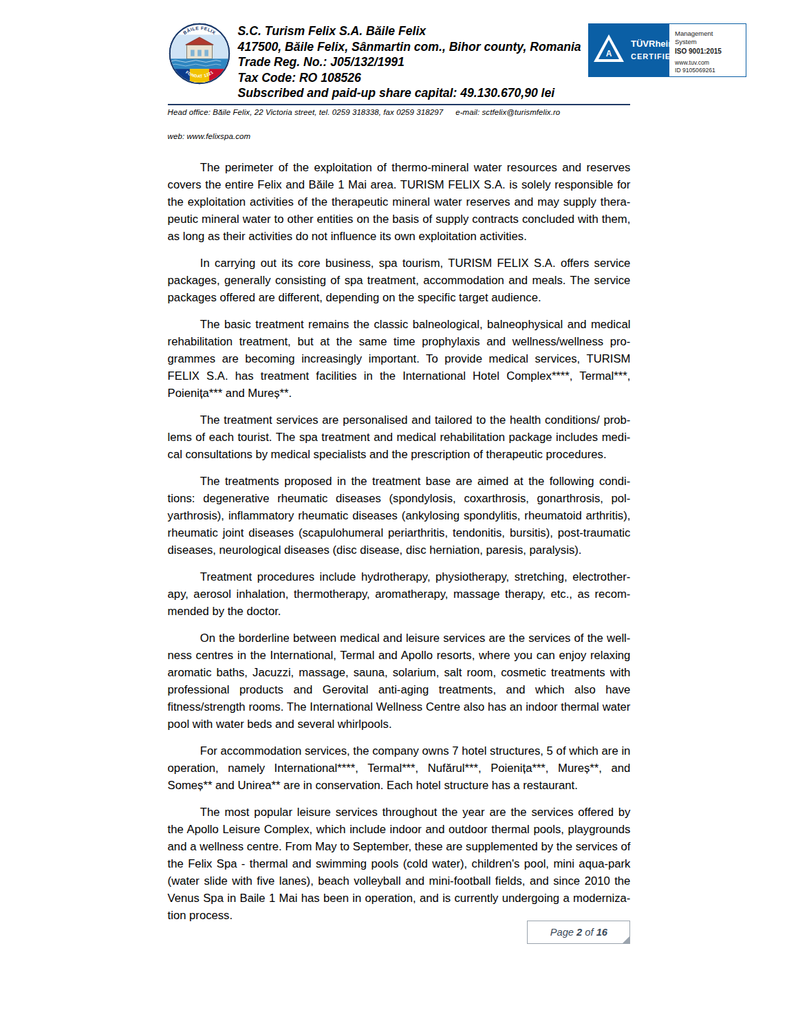BĂILE FELIX FONDAT 1221
S.C. Turism Felix S.A. Băile Felix
417500, Băile Felix, Sânmartin com., Bihor county, Romania
Trade Reg. No.: J05/132/1991
Tax Code: RO 108526
Subscribed and paid-up share capital: 49.130.670,90 lei
A TÜVRheinland CERTIFIED Management System ISO 9001:2015 www.tuv.com ID 9105069261
Head office: Băile Felix, 22 Victoria street, tel. 0259 318338, fax 0259 318297 e-mail: sctfelix@turismfelix.ro web: www.felixspa.com
The perimeter of the exploitation of thermo-mineral water resources and reserves covers the entire Felix and Băile 1 Mai area. TURISM FELIX S.A. is solely responsible for the exploitation activities of the therapeutic mineral water reserves and may supply therapeutic mineral water to other entities on the basis of supply contracts concluded with them, as long as their activities do not influence its own exploitation activities.
In carrying out its core business, spa tourism, TURISM FELIX S.A. offers service packages, generally consisting of spa treatment, accommodation and meals. The service packages offered are different, depending on the specific target audience.
The basic treatment remains the classic balneological, balneophysical and medical rehabilitation treatment, but at the same time prophylaxis and wellness/wellness programmes are becoming increasingly important. To provide medical services, TURISM FELIX S.A. has treatment facilities in the International Hotel Complex****, Termal***, Poienița*** and Mureș**.
The treatment services are personalised and tailored to the health conditions/ problems of each tourist. The spa treatment and medical rehabilitation package includes medical consultations by medical specialists and the prescription of therapeutic procedures.
The treatments proposed in the treatment base are aimed at the following conditions: degenerative rheumatic diseases (spondylosis, coxarthrosis, gonarthrosis, polyarthrosis), inflammatory rheumatic diseases (ankylosing spondylitis, rheumatoid arthritis), rheumatic joint diseases (scapulohumeral periarthritis, tendonitis, bursitis), post-traumatic diseases, neurological diseases (disc disease, disc herniation, paresis, paralysis).
Treatment procedures include hydrotherapy, physiotherapy, stretching, electrotherapy, aerosol inhalation, thermotherapy, aromatherapy, massage therapy, etc., as recommended by the doctor.
On the borderline between medical and leisure services are the services of the wellness centres in the International, Termal and Apollo resorts, where you can enjoy relaxing aromatic baths, Jacuzzi, massage, sauna, solarium, salt room, cosmetic treatments with professional products and Gerovital anti-aging treatments, and which also have fitness/strength rooms. The International Wellness Centre also has an indoor thermal water pool with water beds and several whirlpools.
For accommodation services, the company owns 7 hotel structures, 5 of which are in operation, namely International****, Termal***, Nufărul***, Poienița***, Mureș**, and Someș** and Unirea** are in conservation. Each hotel structure has a restaurant.
The most popular leisure services throughout the year are the services offered by the Apollo Leisure Complex, which include indoor and outdoor thermal pools, playgrounds and a wellness centre. From May to September, these are supplemented by the services of the Felix Spa - thermal and swimming pools (cold water), children's pool, mini aqua-park (water slide with five lanes), beach volleyball and mini-football fields, and since 2010 the Venus Spa in Baile 1 Mai has been in operation, and is currently undergoing a modernization process.
Page 2 of 16